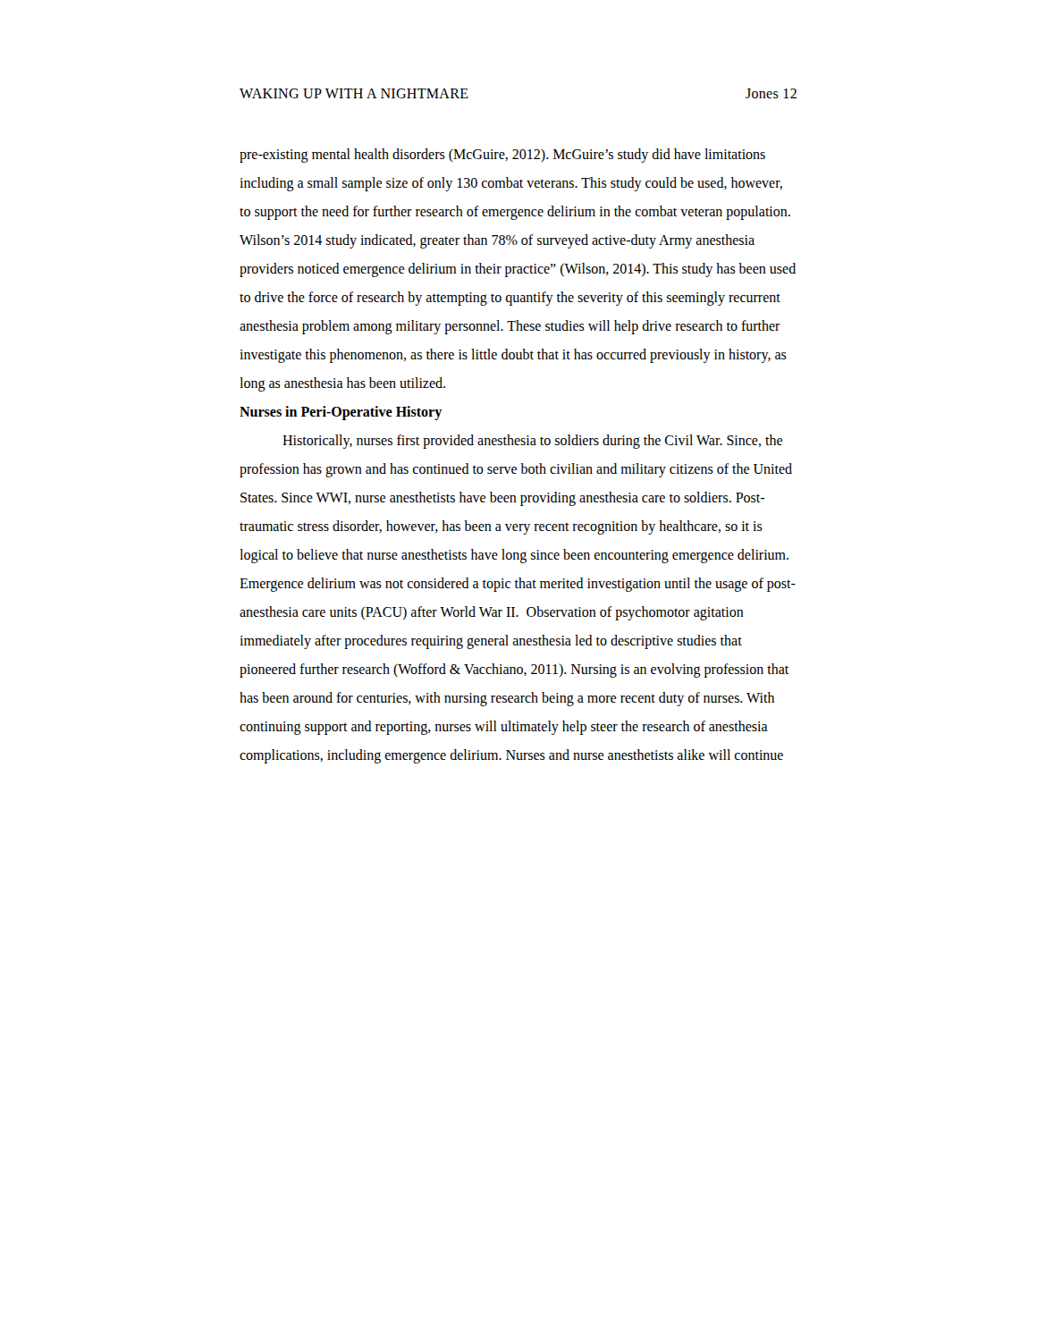Waking Up With a Nightmare Jones 12
pre-existing mental health disorders (McGuire, 2012). McGuire’s study did have limitations including a small sample size of only 130 combat veterans. This study could be used, however, to support the need for further research of emergence delirium in the combat veteran population. Wilson’s 2014 study indicated, greater than 78% of surveyed active-duty Army anesthesia providers noticed emergence delirium in their practice” (Wilson, 2014). This study has been used to drive the force of research by attempting to quantify the severity of this seemingly recurrent anesthesia problem among military personnel. These studies will help drive research to further investigate this phenomenon, as there is little doubt that it has occurred previously in history, as long as anesthesia has been utilized.
Nurses in Peri-Operative History
Historically, nurses first provided anesthesia to soldiers during the Civil War. Since, the profession has grown and has continued to serve both civilian and military citizens of the United States. Since WWI, nurse anesthetists have been providing anesthesia care to soldiers. Post-traumatic stress disorder, however, has been a very recent recognition by healthcare, so it is logical to believe that nurse anesthetists have long since been encountering emergence delirium. Emergence delirium was not considered a topic that merited investigation until the usage of post-anesthesia care units (PACU) after World War II. Observation of psychomotor agitation immediately after procedures requiring general anesthesia led to descriptive studies that pioneered further research (Wofford & Vacchiano, 2011). Nursing is an evolving profession that has been around for centuries, with nursing research being a more recent duty of nurses. With continuing support and reporting, nurses will ultimately help steer the research of anesthesia complications, including emergence delirium. Nurses and nurse anesthetists alike will continue